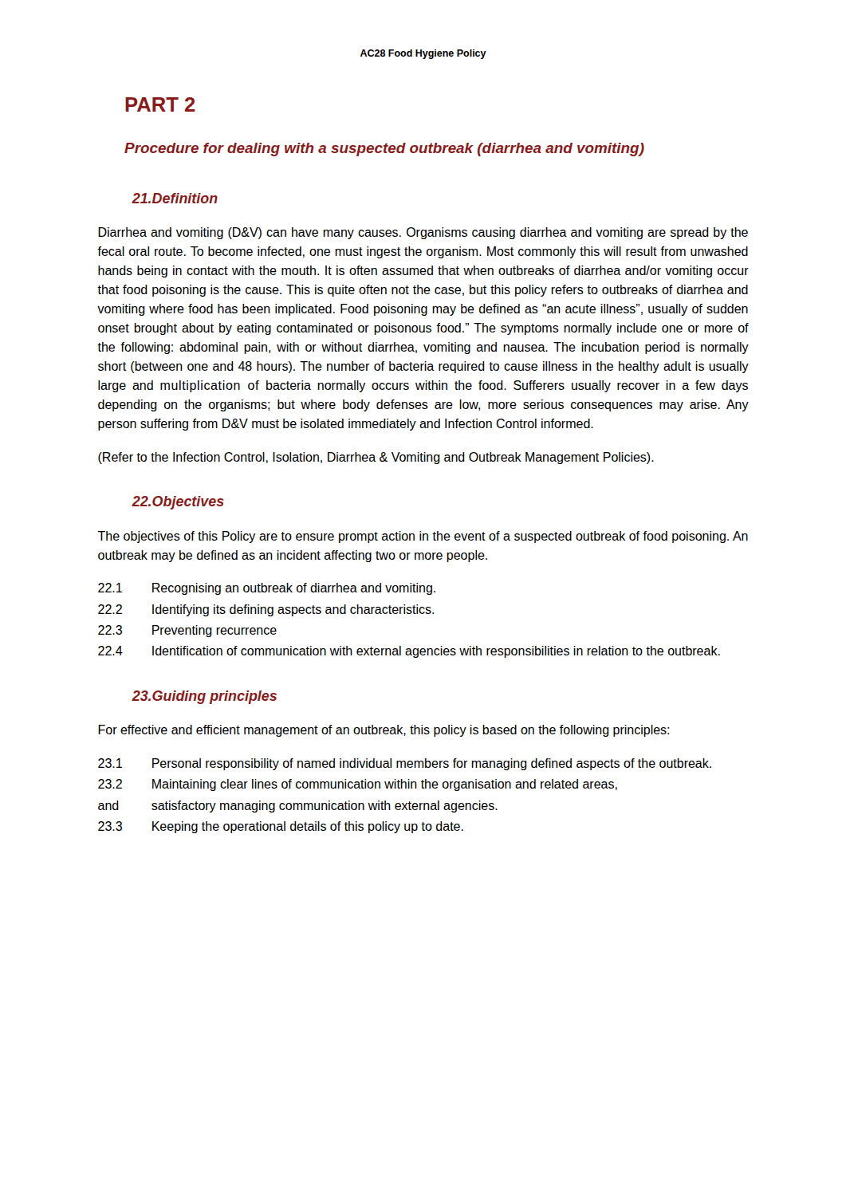AC28 Food Hygiene Policy
PART 2
Procedure for dealing with a suspected outbreak (diarrhea and vomiting)
21.Definition
Diarrhea and vomiting (D&V) can have many causes. Organisms causing diarrhea and vomiting are spread by the fecal oral route. To become infected, one must ingest the organism. Most commonly this will result from unwashed hands being in contact with the mouth. It is often assumed that when outbreaks of diarrhea and/or vomiting occur that food poisoning is the cause. This is quite often not the case, but this policy refers to outbreaks of diarrhea and vomiting where food has been implicated. Food poisoning may be defined as “an acute illness”, usually of sudden onset brought about by eating contaminated or poisonous food.” The symptoms normally include one or more of the following: abdominal pain, with or without diarrhea, vomiting and nausea. The incubation period is normally short (between one and 48 hours). The number of bacteria required to cause illness in the healthy adult is usually large and multiplication of bacteria normally occurs within the food. Sufferers usually recover in a few days depending on the organisms; but where body defenses are low, more serious consequences may arise. Any person suffering from D&V must be isolated immediately and Infection Control informed.
(Refer to the Infection Control, Isolation, Diarrhea & Vomiting and Outbreak Management Policies).
22.Objectives
The objectives of this Policy are to ensure prompt action in the event of a suspected outbreak of food poisoning. An outbreak may be defined as an incident affecting two or more people.
22.1 Recognising an outbreak of diarrhea and vomiting.
22.2 Identifying its defining aspects and characteristics.
22.3 Preventing recurrence
22.4 Identification of communication with external agencies with responsibilities in relation to the outbreak.
23.Guiding principles
For effective and efficient management of an outbreak, this policy is based on the following principles:
23.1 Personal responsibility of named individual members for managing defined aspects of the outbreak.
23.2 Maintaining clear lines of communication within the organisation and related areas,
and satisfactory managing communication with external agencies.
23.3 Keeping the operational details of this policy up to date.